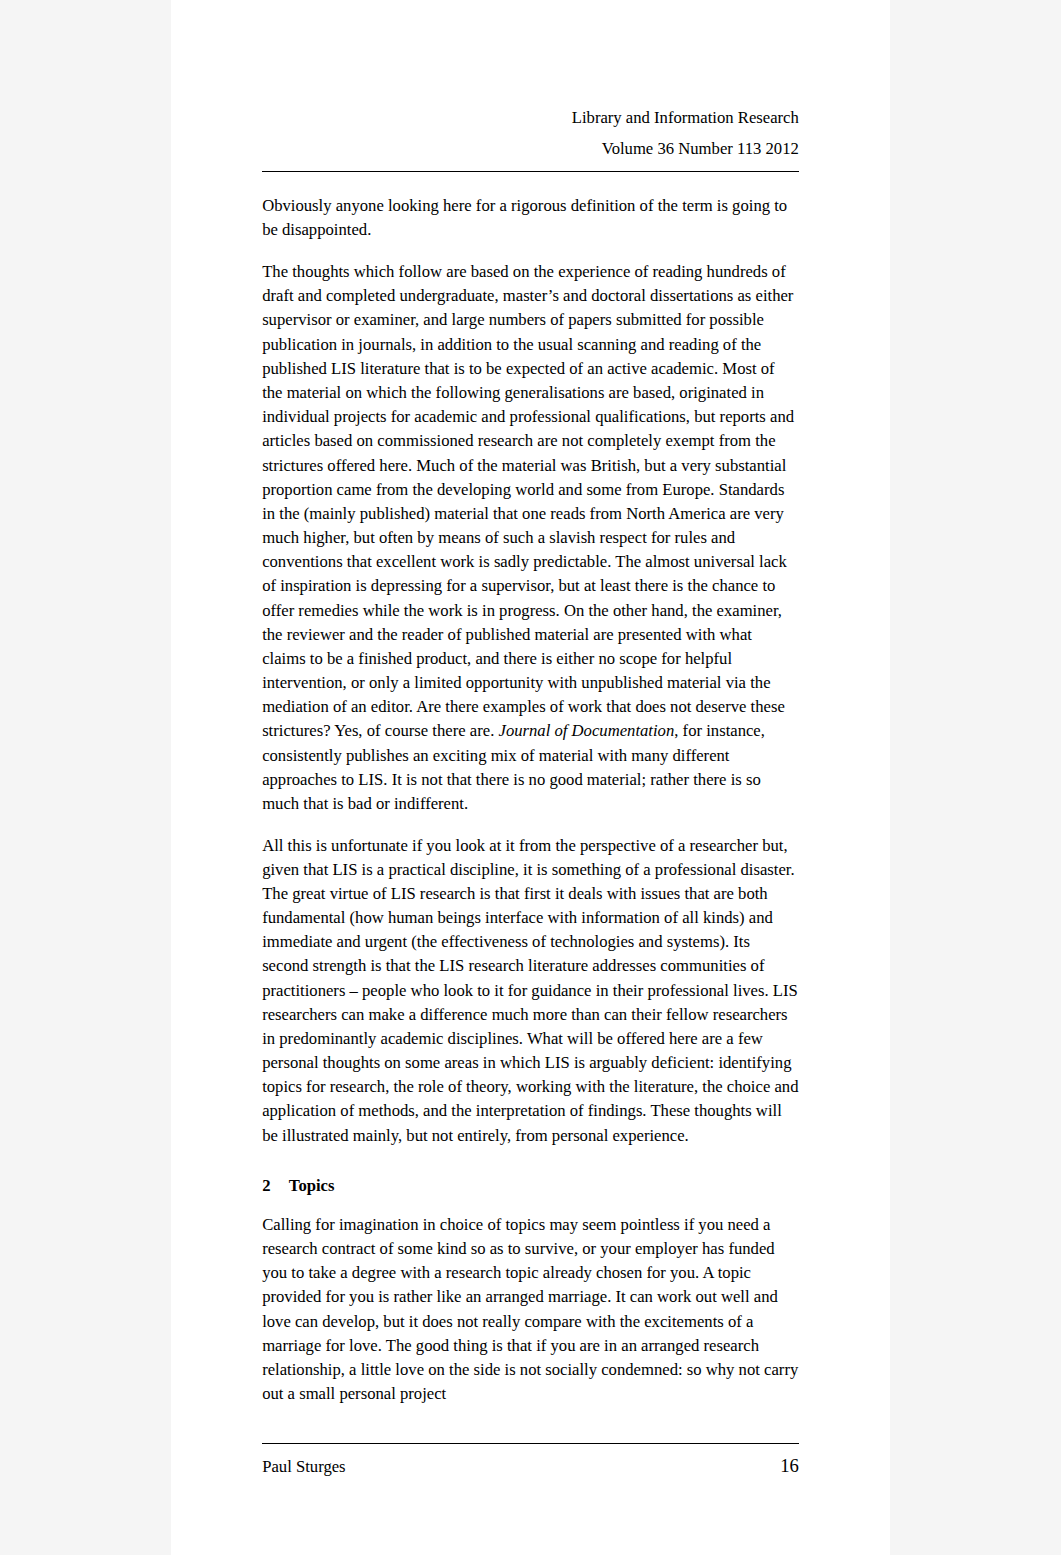Library and Information Research Volume 36 Number 113 2012
Obviously anyone looking here for a rigorous definition of the term is going to be disappointed.
The thoughts which follow are based on the experience of reading hundreds of draft and completed undergraduate, master’s and doctoral dissertations as either supervisor or examiner, and large numbers of papers submitted for possible publication in journals, in addition to the usual scanning and reading of the published LIS literature that is to be expected of an active academic. Most of the material on which the following generalisations are based, originated in individual projects for academic and professional qualifications, but reports and articles based on commissioned research are not completely exempt from the strictures offered here. Much of the material was British, but a very substantial proportion came from the developing world and some from Europe. Standards in the (mainly published) material that one reads from North America are very much higher, but often by means of such a slavish respect for rules and conventions that excellent work is sadly predictable. The almost universal lack of inspiration is depressing for a supervisor, but at least there is the chance to offer remedies while the work is in progress. On the other hand, the examiner, the reviewer and the reader of published material are presented with what claims to be a finished product, and there is either no scope for helpful intervention, or only a limited opportunity with unpublished material via the mediation of an editor. Are there examples of work that does not deserve these strictures? Yes, of course there are. Journal of Documentation, for instance, consistently publishes an exciting mix of material with many different approaches to LIS. It is not that there is no good material; rather there is so much that is bad or indifferent.
All this is unfortunate if you look at it from the perspective of a researcher but, given that LIS is a practical discipline, it is something of a professional disaster. The great virtue of LIS research is that first it deals with issues that are both fundamental (how human beings interface with information of all kinds) and immediate and urgent (the effectiveness of technologies and systems). Its second strength is that the LIS research literature addresses communities of practitioners – people who look to it for guidance in their professional lives. LIS researchers can make a difference much more than can their fellow researchers in predominantly academic disciplines. What will be offered here are a few personal thoughts on some areas in which LIS is arguably deficient: identifying topics for research, the role of theory, working with the literature, the choice and application of methods, and the interpretation of findings. These thoughts will be illustrated mainly, but not entirely, from personal experience.
2 Topics
Calling for imagination in choice of topics may seem pointless if you need a research contract of some kind so as to survive, or your employer has funded you to take a degree with a research topic already chosen for you. A topic provided for you is rather like an arranged marriage. It can work out well and love can develop, but it does not really compare with the excitements of a marriage for love. The good thing is that if you are in an arranged research relationship, a little love on the side is not socially condemned: so why not carry out a small personal project
Paul Sturges 16